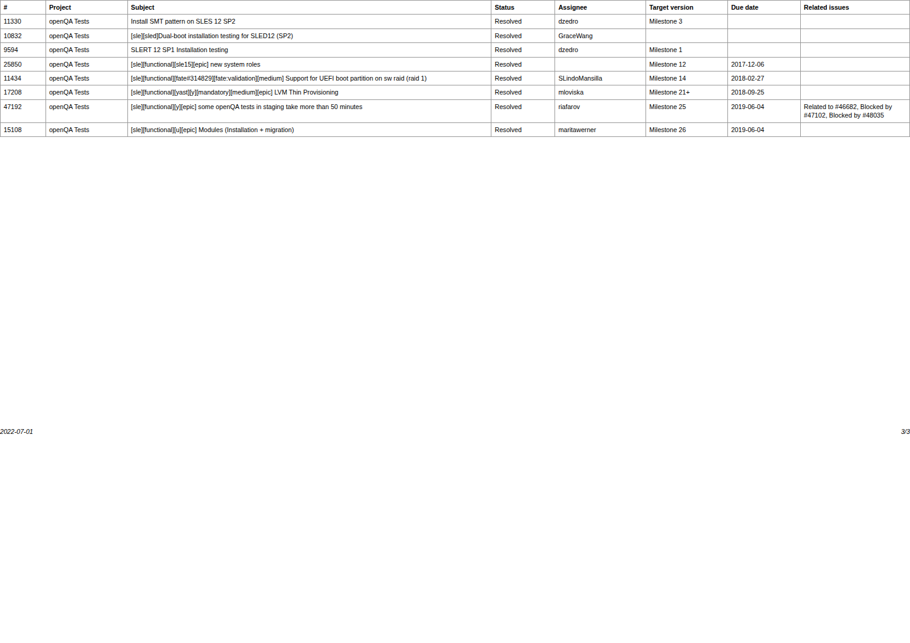| # | Project | Subject | Status | Assignee | Target version | Due date | Related issues |
| --- | --- | --- | --- | --- | --- | --- | --- |
| 11330 | openQA Tests | Install SMT pattern on SLES 12 SP2 | Resolved | dzedro | Milestone 3 | | |
| 10832 | openQA Tests | [sle][sled]Dual-boot installation testing for SLED12 (SP2) | Resolved | GraceWang | | | |
| 9594 | openQA Tests | SLERT 12 SP1 Installation testing | Resolved | dzedro | Milestone 1 | | |
| 25850 | openQA Tests | [sle][functional][sle15][epic] new system roles | Resolved | | Milestone 12 | 2017-12-06 | |
| 11434 | openQA Tests | [sle][functional][fate#314829][fate:validation][medium] Support for UEFI boot partition on sw raid (raid 1) | Resolved | SLindoMansilla | Milestone 14 | 2018-02-27 | |
| 17208 | openQA Tests | [sle][functional][yast][y][mandatory][medium][epic] LVM Thin Provisioning | Resolved | mloviska | Milestone 21+ | 2018-09-25 | |
| 47192 | openQA Tests | [sle][functional][y][epic] some openQA tests in staging take more than 50 minutes | Resolved | riafarov | Milestone 25 | 2019-06-04 | Related to #46682, Blocked by #47102, Blocked by #48035 |
| 15108 | openQA Tests | [sle][functional][u][epic] Modules (Installation + migration) | Resolved | maritawerner | Milestone 26 | 2019-06-04 | |
2022-07-01 3/3